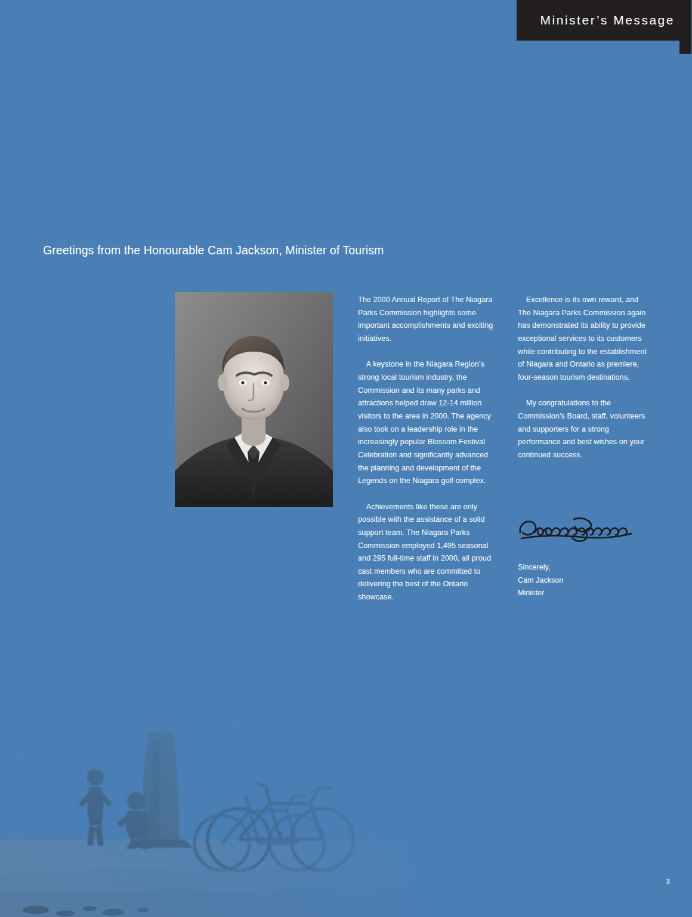Minister’s Message
Greetings from the Honourable Cam Jackson, Minister of Tourism
The 2000 Annual Report of The Niagara Parks Commission highlights some important accomplishments and exciting initiatives.
A keystone in the Niagara Region’s strong local tourism industry, the Commission and its many parks and attractions helped draw 12-14 million visitors to the area in 2000. The agency also took on a leadership role in the increasingly popular Blossom Festival Celebration and significantly advanced the planning and development of the Legends on the Niagara golf complex.
Achievements like these are only possible with the assistance of a solid support team. The Niagara Parks Commission employed 1,495 seasonal and 295 full-time staff in 2000, all proud cast members who are committed to delivering the best of the Ontario showcase.
Excellence is its own reward, and The Niagara Parks Commission again has demonstrated its ability to provide exceptional services to its customers while contributing to the establishment of Niagara and Ontario as premiere, four-season tourism destinations.
My congratulations to the Commission’s Board, staff, volunteers and supporters for a strong performance and best wishes on your continued success.
Sincerely,
Cam Jackson
Minister
3